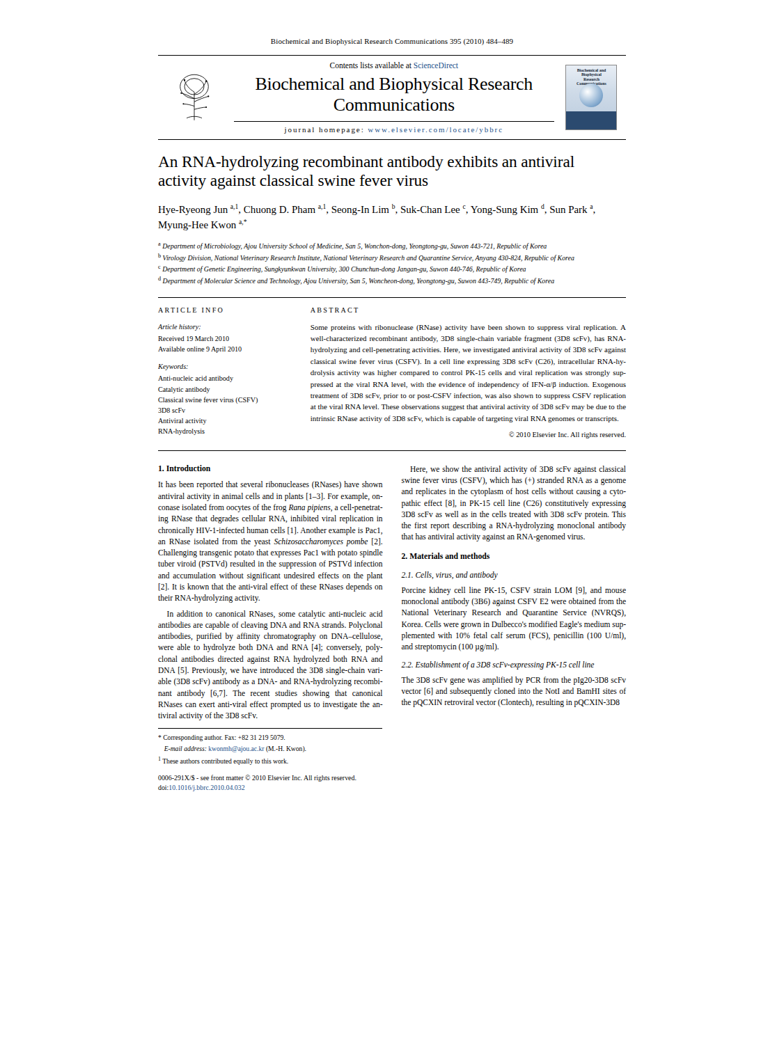Biochemical and Biophysical Research Communications 395 (2010) 484–489
Contents lists available at ScienceDirect
Biochemical and Biophysical Research Communications
journal homepage: www.elsevier.com/locate/ybbrc
Biochemical and
Biophysical
Research
Communications
An RNA-hydrolyzing recombinant antibody exhibits an antiviral activity against classical swine fever virus
Hye-Ryeong Jun a,1, Chuong D. Pham a,1, Seong-In Lim b, Suk-Chan Lee c, Yong-Sung Kim d, Sun Park a, Myung-Hee Kwon a,*
a Department of Microbiology, Ajou University School of Medicine, San 5, Wonchon-dong, Yeongtong-gu, Suwon 443-721, Republic of Korea
b Virology Division, National Veterinary Research Institute, National Veterinary Research and Quarantine Service, Anyang 430-824, Republic of Korea
c Department of Genetic Engineering, Sungkyunkwan University, 300 Chunchun-dong Jangan-gu, Suwon 440-746, Republic of Korea
d Department of Molecular Science and Technology, Ajou University, San 5, Woncheon-dong, Yeongtong-gu, Suwon 443-749, Republic of Korea
Article info
Article history:
Received 19 March 2010
Available online 9 April 2010
Keywords:
Anti-nucleic acid antibody
Catalytic antibody
Classical swine fever virus (CSFV)
3D8 scFv
Antiviral activity
RNA-hydrolysis
Abstract
Some proteins with ribonuclease (RNase) activity have been shown to suppress viral replication. A well-characterized recombinant antibody, 3D8 single-chain variable fragment (3D8 scFv), has RNA-hydrolyzing and cell-penetrating activities. Here, we investigated antiviral activity of 3D8 scFv against classical swine fever virus (CSFV). In a cell line expressing 3D8 scFv (C26), intracellular RNA-hydrolysis activity was higher compared to control PK-15 cells and viral replication was strongly suppressed at the viral RNA level, with the evidence of independency of IFN-α/β induction. Exogenous treatment of 3D8 scFv, prior to or post-CSFV infection, was also shown to suppress CSFV replication at the viral RNA level. These observations suggest that antiviral activity of 3D8 scFv may be due to the intrinsic RNase activity of 3D8 scFv, which is capable of targeting viral RNA genomes or transcripts.
© 2010 Elsevier Inc. All rights reserved.
1. Introduction
It has been reported that several ribonucleases (RNases) have shown antiviral activity in animal cells and in plants [1–3]. For example, onconase isolated from oocytes of the frog Rana pipiens, a cell-penetrating RNase that degrades cellular RNA, inhibited viral replication in chronically HIV-1-infected human cells [1]. Another example is Pac1, an RNase isolated from the yeast Schizosaccharomyces pombe [2]. Challenging transgenic potato that expresses Pac1 with potato spindle tuber viroid (PSTVd) resulted in the suppression of PSTVd infection and accumulation without significant undesired effects on the plant [2]. It is known that the anti-viral effect of these RNases depends on their RNA-hydrolyzing activity.
In addition to canonical RNases, some catalytic anti-nucleic acid antibodies are capable of cleaving DNA and RNA strands. Polyclonal antibodies, purified by affinity chromatography on DNA–cellulose, were able to hydrolyze both DNA and RNA [4]; conversely, polyclonal antibodies directed against RNA hydrolyzed both RNA and DNA [5]. Previously, we have introduced the 3D8 single-chain variable (3D8 scFv) antibody as a DNA- and RNA-hydrolyzing recombinant antibody [6,7]. The recent studies showing that canonical RNases can exert anti-viral effect prompted us to investigate the antiviral activity of the 3D8 scFv.
Here, we show the antiviral activity of 3D8 scFv against classical swine fever virus (CSFV), which has (+) stranded RNA as a genome and replicates in the cytoplasm of host cells without causing a cytopathic effect [8], in PK-15 cell line (C26) constitutively expressing 3D8 scFv as well as in the cells treated with 3D8 scFv protein. This the first report describing a RNA-hydrolyzing monoclonal antibody that has antiviral activity against an RNA-genomed virus.
2. Materials and methods
2.1. Cells, virus, and antibody
Porcine kidney cell line PK-15, CSFV strain LOM [9], and mouse monoclonal antibody (3B6) against CSFV E2 were obtained from the National Veterinary Research and Quarantine Service (NVRQS), Korea. Cells were grown in Dulbecco's modified Eagle's medium supplemented with 10% fetal calf serum (FCS), penicillin (100 U/ml), and streptomycin (100 µg/ml).
2.2. Establishment of a 3D8 scFv-expressing PK-15 cell line
The 3D8 scFv gene was amplified by PCR from the pIg20-3D8 scFv vector [6] and subsequently cloned into the NotI and BamHI sites of the pQCXIN retroviral vector (Clontech), resulting in pQCXIN-3D8
* Corresponding author. Fax: +82 31 219 5079.
E-mail address: kwonmh@ajou.ac.kr (M.-H. Kwon).
1 These authors contributed equally to this work.
0006-291X/$ - see front matter © 2010 Elsevier Inc. All rights reserved.
doi:10.1016/j.bbrc.2010.04.032